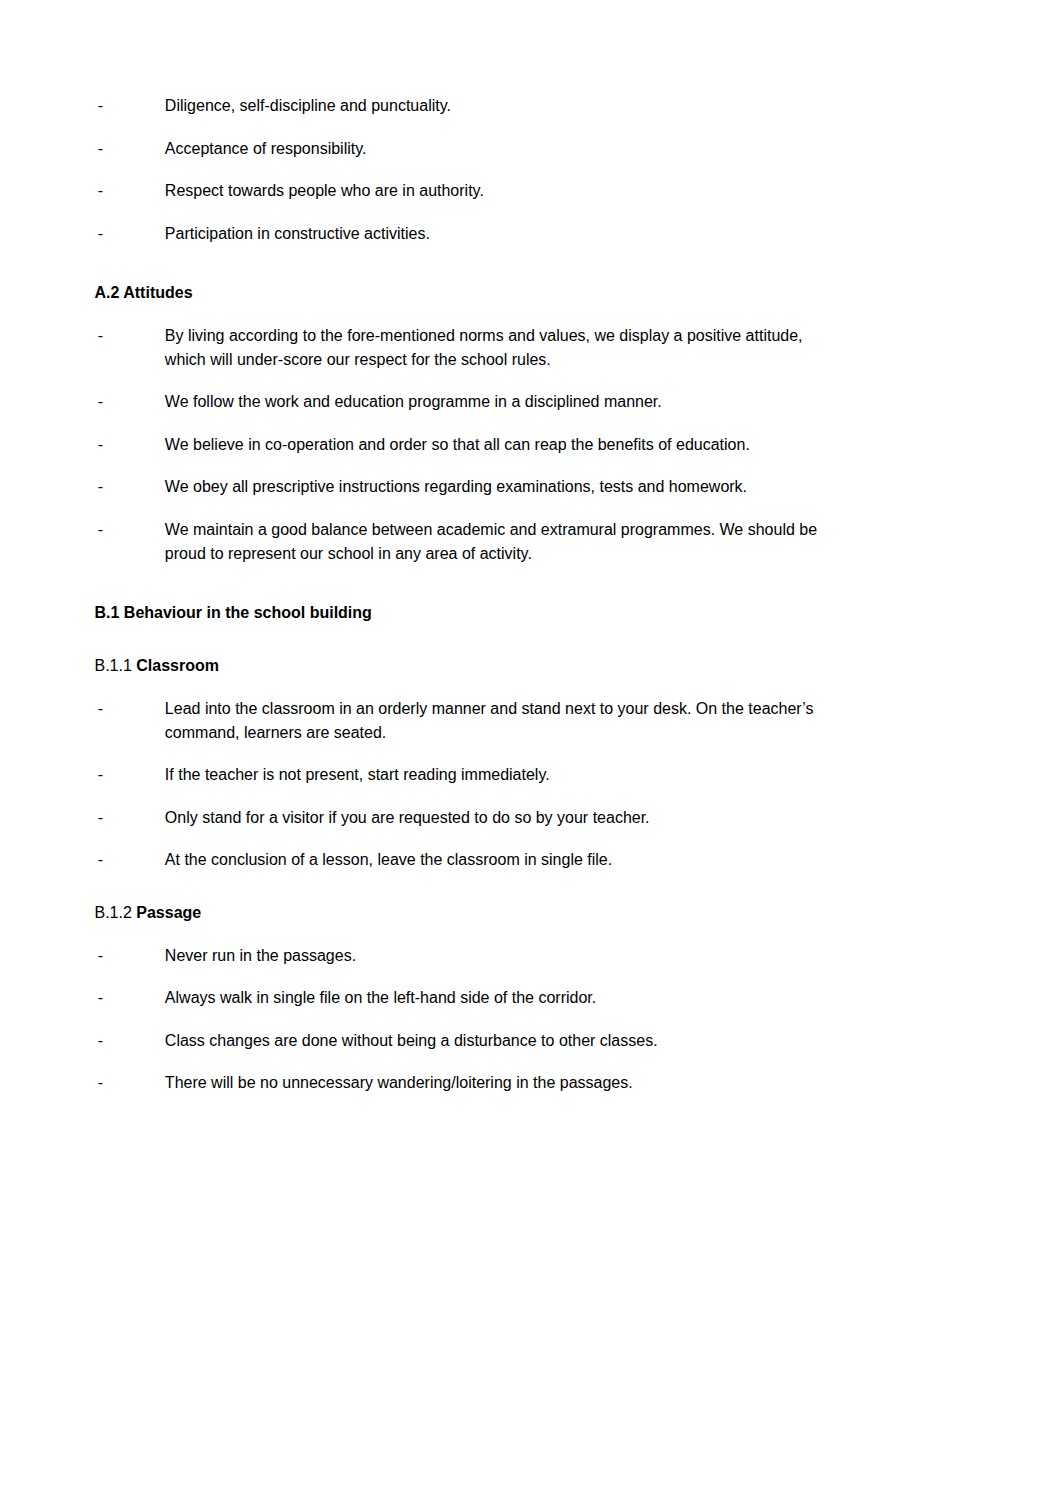-Diligence, self-discipline and punctuality.
-Acceptance of responsibility.
-Respect towards people who are in authority.
-Participation in constructive activities.
A.2 Attitudes
-By living according to the fore-mentioned norms and values, we display a positive attitude, which will under-score our respect for the school rules.
-We follow the work and education programme in a disciplined manner.
-We believe in co-operation and order so that all can reap the benefits of education.
-We obey all prescriptive instructions regarding examinations, tests and homework.
-We maintain a good balance between academic and extramural programmes. We should be proud to represent our school in any area of activity.
B.1 Behaviour in the school building
B.1.1 Classroom
-Lead into the classroom in an orderly manner and stand next to your desk. On the teacher’s command, learners are seated.
-If the teacher is not present, start reading immediately.
-Only stand for a visitor if you are requested to do so by your teacher.
-At the conclusion of a lesson, leave the classroom in single file.
B.1.2 Passage
-Never run in the passages.
-Always walk in single file on the left-hand side of the corridor.
-Class changes are done without being a disturbance to other classes.
-There will be no unnecessary wandering/loitering in the passages.